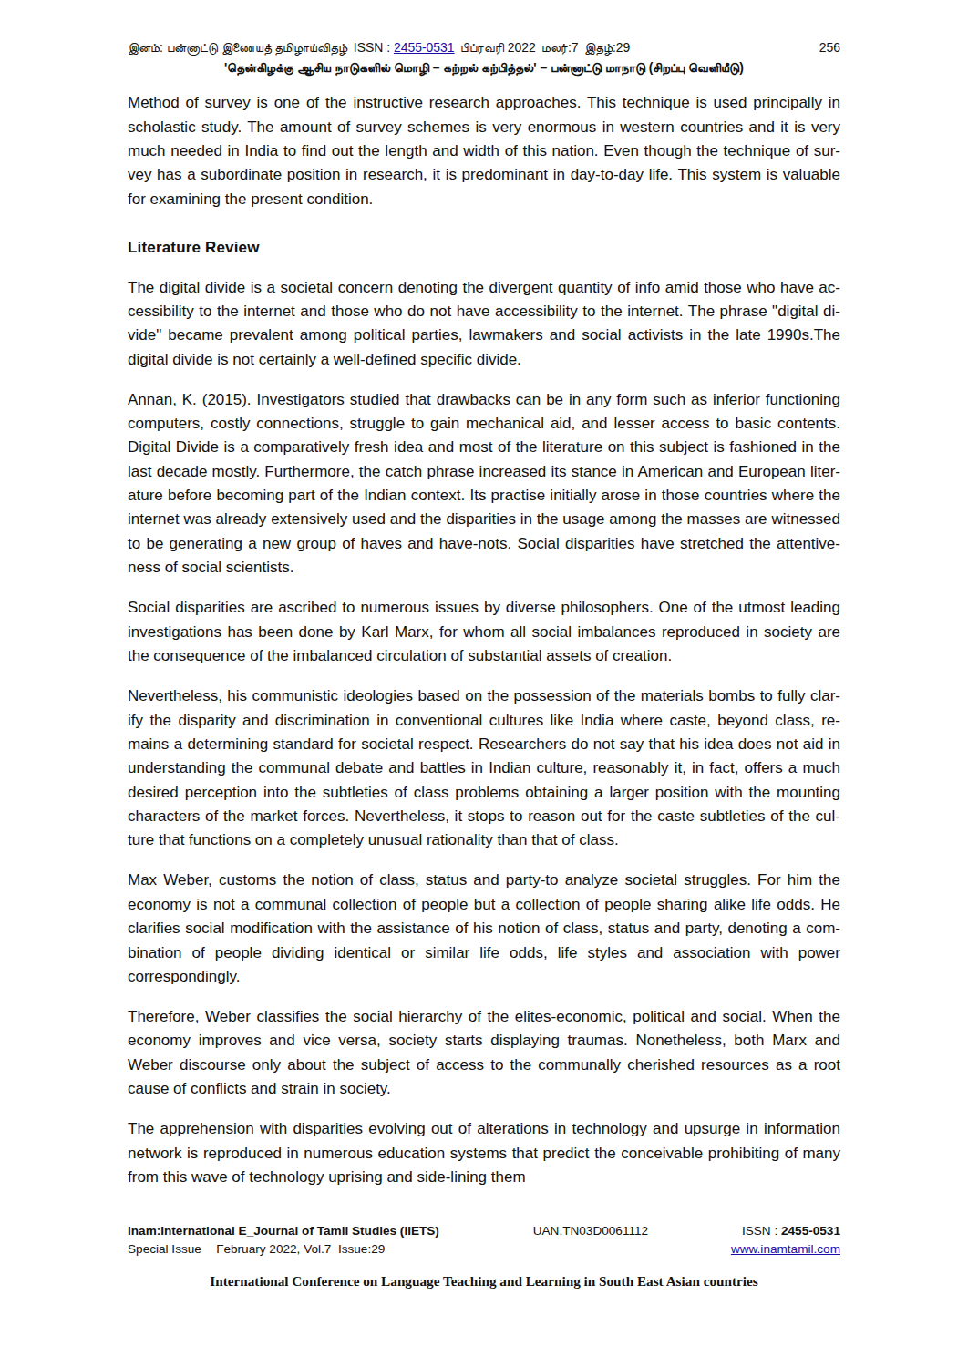இனம்: பன்னாட்டு இணையத் தமிழாய்விதழ் ISSN : 2455-0531 பிப்ரவரி 2022 மலர்:7 இதழ்:29 256
'தென்கிழக்கு ஆசிய நாடுகளில் மொழி – கற்றல் கற்பித்தல்' – பன்னாட்டு மாநாடு (சிறப்பு வெளியீடு)
Method of survey is one of the instructive research approaches. This technique is used principally in scholastic study. The amount of survey schemes is very enormous in western countries and it is very much needed in India to find out the length and width of this nation. Even though the technique of survey has a subordinate position in research, it is predominant in day-to-day life. This system is valuable for examining the present condition.
Literature Review
The digital divide is a societal concern denoting the divergent quantity of info amid those who have accessibility to the internet and those who do not have accessibility to the internet. The phrase "digital divide" became prevalent among political parties, lawmakers and social activists in the late 1990s.The digital divide is not certainly a well-defined specific divide.
Annan, K. (2015). Investigators studied that drawbacks can be in any form such as inferior functioning computers, costly connections, struggle to gain mechanical aid, and lesser access to basic contents. Digital Divide is a comparatively fresh idea and most of the literature on this subject is fashioned in the last decade mostly. Furthermore, the catch phrase increased its stance in American and European literature before becoming part of the Indian context. Its practise initially arose in those countries where the internet was already extensively used and the disparities in the usage among the masses are witnessed to be generating a new group of haves and have-nots. Social disparities have stretched the attentiveness of social scientists.
Social disparities are ascribed to numerous issues by diverse philosophers. One of the utmost leading investigations has been done by Karl Marx, for whom all social imbalances reproduced in society are the consequence of the imbalanced circulation of substantial assets of creation.
Nevertheless, his communistic ideologies based on the possession of the materials bombs to fully clarify the disparity and discrimination in conventional cultures like India where caste, beyond class, remains a determining standard for societal respect. Researchers do not say that his idea does not aid in understanding the communal debate and battles in Indian culture, reasonably it, in fact, offers a much desired perception into the subtleties of class problems obtaining a larger position with the mounting characters of the market forces. Nevertheless, it stops to reason out for the caste subtleties of the culture that functions on a completely unusual rationality than that of class.
Max Weber, customs the notion of class, status and party-to analyze societal struggles. For him the economy is not a communal collection of people but a collection of people sharing alike life odds. He clarifies social modification with the assistance of his notion of class, status and party, denoting a combination of people dividing identical or similar life odds, life styles and association with power correspondingly.
Therefore, Weber classifies the social hierarchy of the elites-economic, political and social. When the economy improves and vice versa, society starts displaying traumas. Nonetheless, both Marx and Weber discourse only about the subject of access to the communally cherished resources as a root cause of conflicts and strain in society.
The apprehension with disparities evolving out of alterations in technology and upsurge in information network is reproduced in numerous education systems that predict the conceivable prohibiting of many from this wave of technology uprising and side-lining them
Inam:International E_Journal of Tamil Studies (IIETS) UAN.TN03D0061112 ISSN : 2455-0531
Special Issue February 2022, Vol.7 Issue:29 www.inamtamil.com
International Conference on Language Teaching and Learning in South East Asian countries